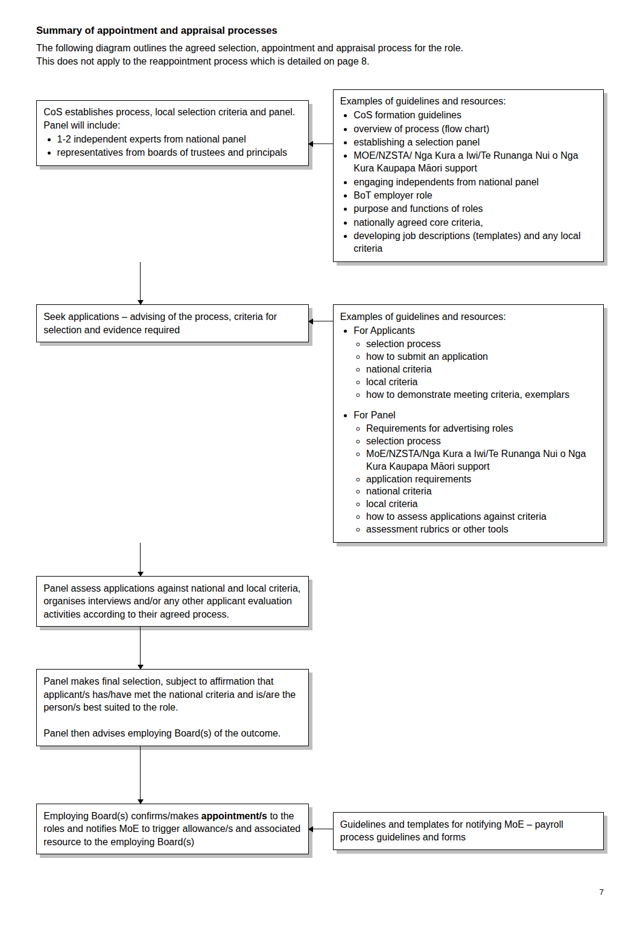Summary of appointment and appraisal processes
The following diagram outlines the agreed selection, appointment and appraisal process for the role. This does not apply to the reappointment process which is detailed on page 8.
CoS establishes process, local selection criteria and panel.
Panel will include:
1-2 independent experts from national panel
representatives from boards of trustees and principals
Examples of guidelines and resources:
CoS formation guidelines
overview of process (flow chart)
establishing a selection panel
MOE/NZSTA/ Nga Kura a Iwi/Te Runanga Nui o Nga Kura Kaupapa Māori support
engaging independents from national panel
BoT employer role
purpose and functions of roles
nationally agreed core criteria,
developing job descriptions (templates) and any local criteria
Seek applications – advising of the process, criteria for selection and evidence required
Examples of guidelines and resources:
For Applicants
selection process
how to submit an application
national criteria
local criteria
how to demonstrate meeting criteria, exemplars
For Panel
Requirements for advertising roles
selection process
MoE/NZSTA/Nga Kura a Iwi/Te Runanga Nui o Nga Kura Kaupapa Māori support
application requirements
national criteria
local criteria
how to assess applications against criteria
assessment rubrics or other tools
Panel assess applications against national and local criteria, organises interviews and/or any other applicant evaluation activities according to their agreed process.
Panel makes final selection, subject to affirmation that applicant/s has/have met the national criteria and is/are the person/s best suited to the role.
Panel then advises employing Board(s) of the outcome.
Employing Board(s) confirms/makes appointment/s to the roles and notifies MoE to trigger allowance/s and associated resource to the employing Board(s)
Guidelines and templates for notifying MoE – payroll process guidelines and forms
7